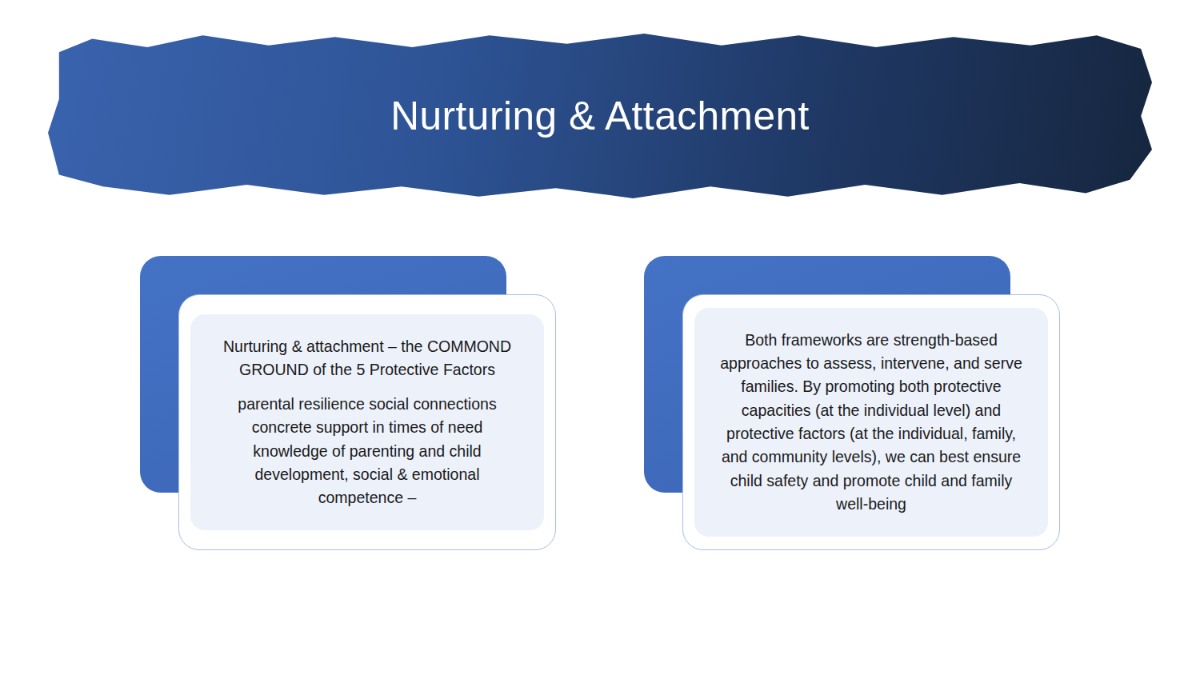Nurturing & Attachment
Nurturing & attachment – the COMMOND GROUND of the 5 Protective Factors
parental resilience social connections concrete support in times of need knowledge of parenting and child development, social & emotional competence –
Both frameworks are strength-based approaches to assess, intervene, and serve families. By promoting both protective capacities (at the individual level) and protective factors (at the individual, family, and community levels), we can best ensure child safety and promote child and family well-being